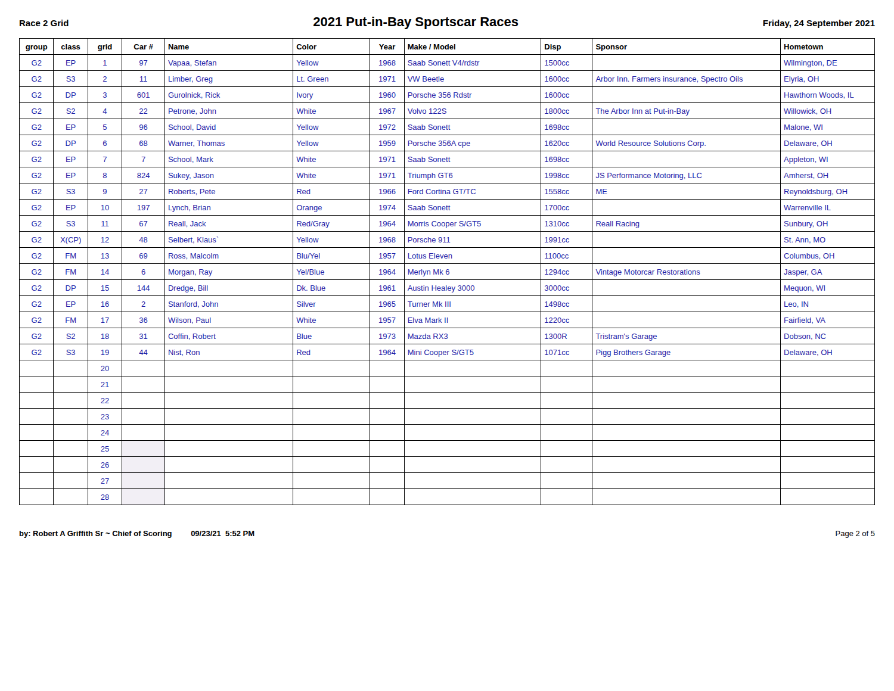Race 2 Grid
2021 Put-in-Bay Sportscar Races
Friday, 24 September 2021
| group | class | grid | Car # | Name | Color | Year | Make / Model | Disp | Sponsor | Hometown |
| --- | --- | --- | --- | --- | --- | --- | --- | --- | --- | --- |
| G2 | EP | 1 | 97 | Vapaa, Stefan | Yellow | 1968 | Saab Sonett V4/rdstr | 1500cc | | Wilmington, DE |
| G2 | S3 | 2 | 11 | Limber, Greg | Lt. Green | 1971 | VW Beetle | 1600cc | Arbor Inn. Farmers insurance, Spectro Oils | Elyria, OH |
| G2 | DP | 3 | 601 | Gurolnick, Rick | Ivory | 1960 | Porsche 356 Rdstr | 1600cc | | Hawthorn Woods, IL |
| G2 | S2 | 4 | 22 | Petrone, John | White | 1967 | Volvo 122S | 1800cc | The Arbor Inn at Put-in-Bay | Willowick, OH |
| G2 | EP | 5 | 96 | School, David | Yellow | 1972 | Saab Sonett | 1698cc | | Malone, WI |
| G2 | DP | 6 | 68 | Warner, Thomas | Yellow | 1959 | Porsche 356A cpe | 1620cc | World Resource Solutions Corp. | Delaware, OH |
| G2 | EP | 7 | 7 | School, Mark | White | 1971 | Saab Sonett | 1698cc | | Appleton, WI |
| G2 | EP | 8 | 824 | Sukey, Jason | White | 1971 | Triumph GT6 | 1998cc | JS Performance Motoring, LLC | Amherst, OH |
| G2 | S3 | 9 | 27 | Roberts, Pete | Red | 1966 | Ford Cortina GT/TC | 1558cc | ME | Reynoldsburg, OH |
| G2 | EP | 10 | 197 | Lynch, Brian | Orange | 1974 | Saab Sonett | 1700cc | | Warrenville IL |
| G2 | S3 | 11 | 67 | Reall, Jack | Red/Gray | 1964 | Morris Cooper S/GT5 | 1310cc | Reall Racing | Sunbury, OH |
| G2 | X(CP) | 12 | 48 | Selbert, Klaus` | Yellow | 1968 | Porsche 911 | 1991cc | | St. Ann, MO |
| G2 | FM | 13 | 69 | Ross, Malcolm | Blu/Yel | 1957 | Lotus Eleven | 1100cc | | Columbus, OH |
| G2 | FM | 14 | 6 | Morgan, Ray | Yel/Blue | 1964 | Merlyn Mk 6 | 1294cc | Vintage Motorcar Restorations | Jasper, GA |
| G2 | DP | 15 | 144 | Dredge, Bill | Dk. Blue | 1961 | Austin Healey 3000 | 3000cc | | Mequon, WI |
| G2 | EP | 16 | 2 | Stanford, John | Silver | 1965 | Turner Mk III | 1498cc | | Leo, IN |
| G2 | FM | 17 | 36 | Wilson, Paul | White | 1957 | Elva Mark II | 1220cc | | Fairfield, VA |
| G2 | S2 | 18 | 31 | Coffin, Robert | Blue | 1973 | Mazda RX3 | 1300R | Tristram's Garage | Dobson, NC |
| G2 | S3 | 19 | 44 | Nist, Ron | Red | 1964 | Mini Cooper S/GT5 | 1071cc | Pigg Brothers Garage | Delaware, OH |
| | | 20 | | | | | | | | |
| | | 21 | | | | | | | | |
| | | 22 | | | | | | | | |
| | | 23 | | | | | | | | |
| | | 24 | | | | | | | | |
| | | 25 | | | | | | | | |
| | | 26 | | | | | | | | |
| | | 27 | | | | | | | | |
| | | 28 | | | | | | | | |
by: Robert A Griffith Sr ~ Chief of Scoring 09/23/21 5:52 PM
Page 2 of 5